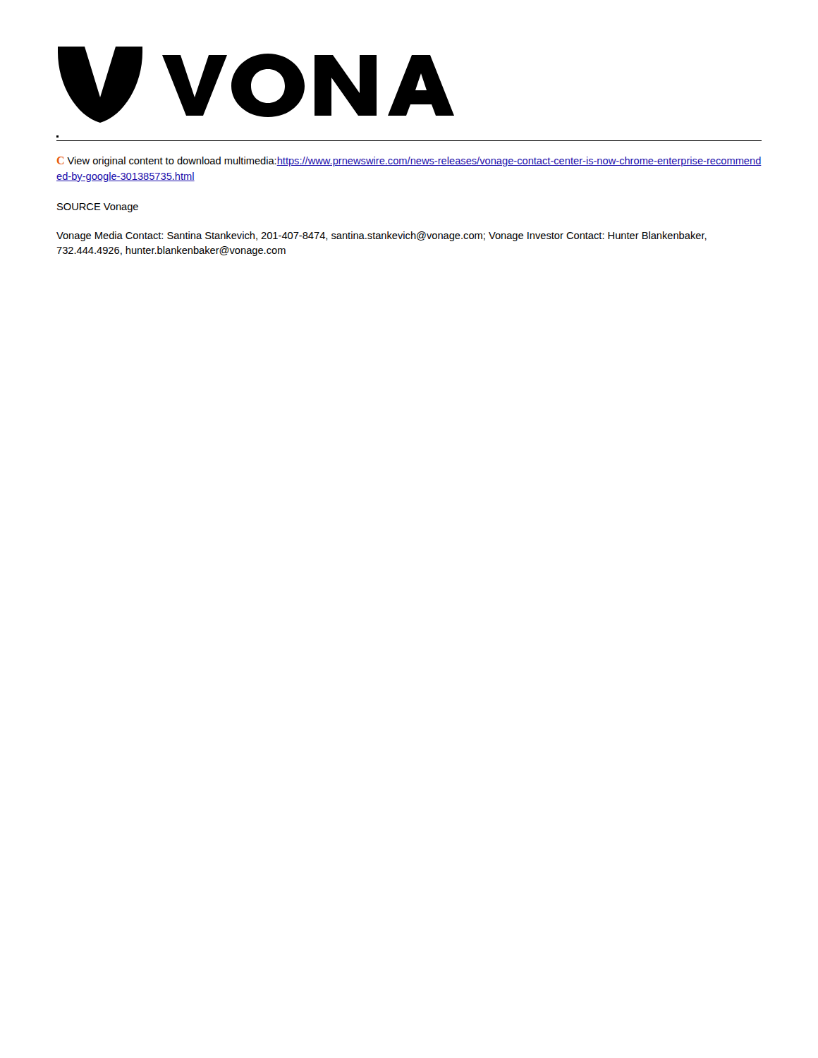CView original content to download multimedia:https://www.prnewswire.com/news-releases/vonage-contact-center-is-now-chrome-enterprise-recommended-by-google-301385735.html
SOURCE Vonage
Vonage Media Contact: Santina Stankevich, 201-407-8474, santina.stankevich@vonage.com; Vonage Investor Contact: Hunter Blankenbaker, 732.444.4926, hunter.blankenbaker@vonage.com